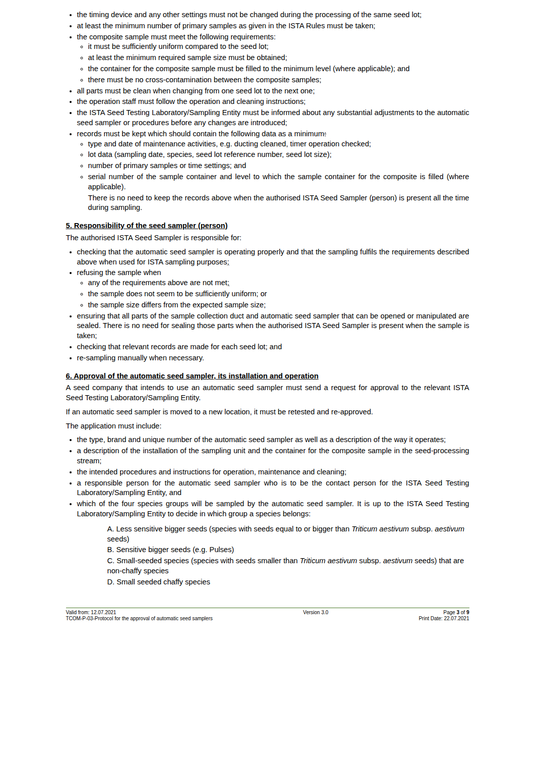the timing device and any other settings must not be changed during the processing of the same seed lot;
at least the minimum number of primary samples as given in the ISTA Rules must be taken;
the composite sample must meet the following requirements:
it must be sufficiently uniform compared to the seed lot;
at least the minimum required sample size must be obtained;
the container for the composite sample must be filled to the minimum level (where applicable); and
there must be no cross-contamination between the composite samples;
all parts must be clean when changing from one seed lot to the next one;
the operation staff must follow the operation and cleaning instructions;
the ISTA Seed Testing Laboratory/Sampling Entity must be informed about any substantial adjustments to the automatic seed sampler or procedures before any changes are introduced;
records must be kept which should contain the following data as a minimum:
type and date of maintenance activities, e.g. ducting cleaned, timer operation checked;
lot data (sampling date, species, seed lot reference number, seed lot size);
number of primary samples or time settings; and
serial number of the sample container and level to which the sample container for the composite is filled (where applicable).
There is no need to keep the records above when the authorised ISTA Seed Sampler (person) is present all the time during sampling.
5. Responsibility of the seed sampler (person)
The authorised ISTA Seed Sampler is responsible for:
checking that the automatic seed sampler is operating properly and that the sampling fulfils the requirements described above when used for ISTA sampling purposes;
refusing the sample when
any of the requirements above are not met;
the sample does not seem to be sufficiently uniform; or
the sample size differs from the expected sample size;
ensuring that all parts of the sample collection duct and automatic seed sampler that can be opened or manipulated are sealed. There is no need for sealing those parts when the authorised ISTA Seed Sampler is present when the sample is taken;
checking that relevant records are made for each seed lot; and
re-sampling manually when necessary.
6. Approval of the automatic seed sampler, its installation and operation
A seed company that intends to use an automatic seed sampler must send a request for approval to the relevant ISTA Seed Testing Laboratory/Sampling Entity.
If an automatic seed sampler is moved to a new location, it must be retested and re-approved.
The application must include:
the type, brand and unique number of the automatic seed sampler as well as a description of the way it operates;
a description of the installation of the sampling unit and the container for the composite sample in the seed-processing stream;
the intended procedures and instructions for operation, maintenance and cleaning;
a responsible person for the automatic seed sampler who is to be the contact person for the ISTA Seed Testing Laboratory/Sampling Entity, and
which of the four species groups will be sampled by the automatic seed sampler. It is up to the ISTA Seed Testing Laboratory/Sampling Entity to decide in which group a species belongs:
A. Less sensitive bigger seeds (species with seeds equal to or bigger than Triticum aestivum subsp. aestivum seeds)
B. Sensitive bigger seeds (e.g. Pulses)
C. Small-seeded species (species with seeds smaller than Triticum aestivum subsp. aestivum seeds) that are non-chaffy species
D. Small seeded chaffy species
Valid from: 12.07.2021
TCOM-P-03-Protocol for the approval of automatic seed samplers
Version 3.0
Page 3 of 9
Print Date: 22.07.2021